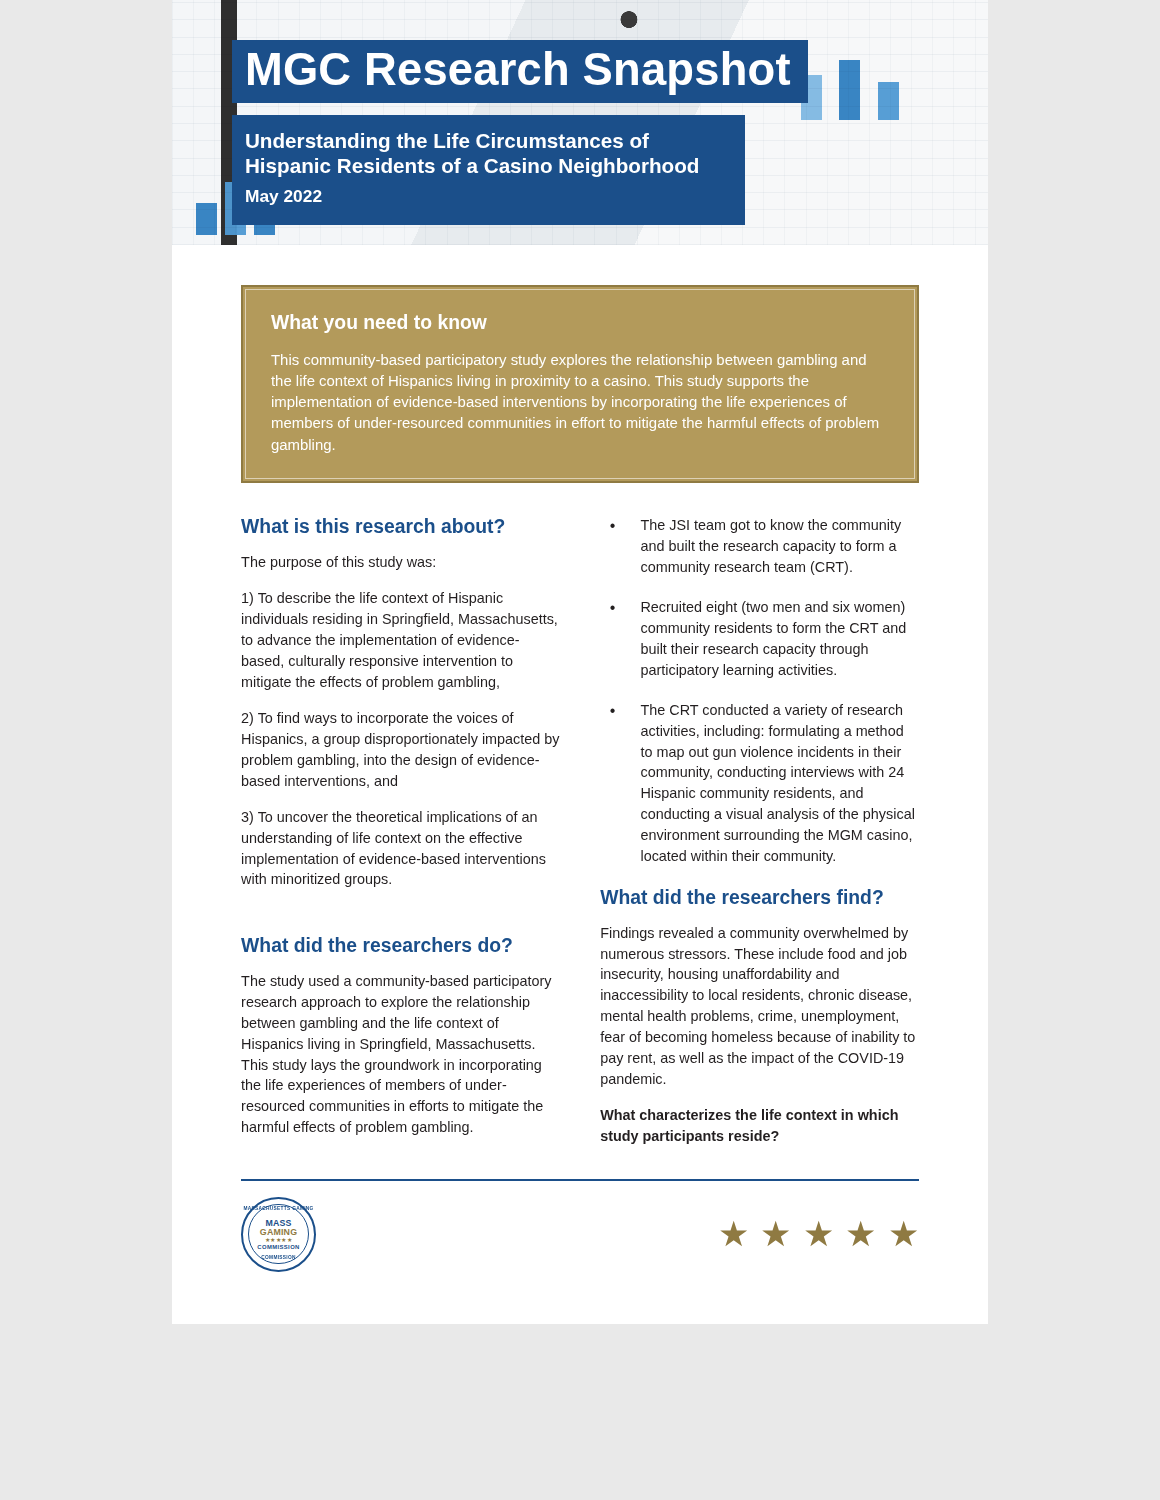MGC Research Snapshot
Understanding the Life Circumstances of Hispanic Residents of a Casino Neighborhood
May 2022
What you need to know
This community-based participatory study explores the relationship between gambling and the life context of Hispanics living in proximity to a casino. This study supports the implementation of evidence-based interventions by incorporating the life experiences of members of under-resourced communities in effort to mitigate the harmful effects of problem gambling.
What is this research about?
The purpose of this study was:
1) To describe the life context of Hispanic individuals residing in Springfield, Massachusetts, to advance the implementation of evidence-based, culturally responsive intervention to mitigate the effects of problem gambling,
2) To find ways to incorporate the voices of Hispanics, a group disproportionately impacted by problem gambling, into the design of evidence-based interventions, and
3) To uncover the theoretical implications of an understanding of life context on the effective implementation of evidence-based interventions with minoritized groups.
What did the researchers do?
The study used a community-based participatory research approach to explore the relationship between gambling and the life context of Hispanics living in Springfield, Massachusetts. This study lays the groundwork in incorporating the life experiences of members of under-resourced communities in efforts to mitigate the harmful effects of problem gambling.
The JSI team got to know the community and built the research capacity to form a community research team (CRT).
Recruited eight (two men and six women) community residents to form the CRT and built their research capacity through participatory learning activities.
The CRT conducted a variety of research activities, including: formulating a method to map out gun violence incidents in their community, conducting interviews with 24 Hispanic community residents, and conducting a visual analysis of the physical environment surrounding the MGM casino, located within their community.
What did the researchers find?
Findings revealed a community overwhelmed by numerous stressors. These include food and job insecurity, housing unaffordability and inaccessibility to local residents, chronic disease, mental health problems, crime, unemployment, fear of becoming homeless because of inability to pay rent, as well as the impact of the COVID-19 pandemic.
What characterizes the life context in which study participants reside?
MASSACHUSETTS GAMING
MASS
GAMING
★★★★★
COMMISSION
COMMISSION
★ ★ ★ ★ ★